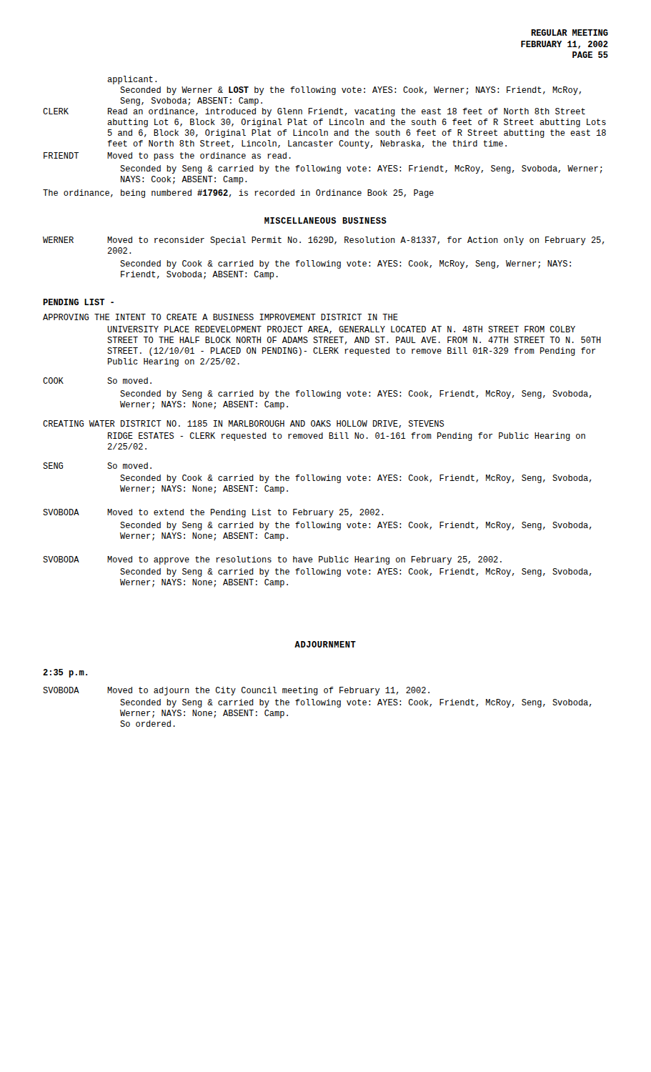REGULAR MEETING
FEBRUARY 11, 2002
PAGE 55
applicant.
Seconded by Werner & LOST by the following vote: AYES: Cook, Werner; NAYS: Friendt, McRoy, Seng, Svoboda; ABSENT: Camp.
CLERK
Read an ordinance, introduced by Glenn Friendt, vacating the east 18 feet of North 8th Street abutting Lot 6, Block 30, Original Plat of Lincoln and the south 6 feet of R Street abutting Lots 5 and 6, Block 30, Original Plat of Lincoln and the south 6 feet of R Street abutting the east 18 feet of North 8th Street, Lincoln, Lancaster County, Nebraska, the third time.
FRIENDT
Moved to pass the ordinance as read.
Seconded by Seng & carried by the following vote: AYES: Friendt, McRoy, Seng, Svoboda, Werner; NAYS: Cook; ABSENT: Camp.
The ordinance, being numbered #17962, is recorded in Ordinance Book 25, Page
MISCELLANEOUS BUSINESS
WERNER
Moved to reconsider Special Permit No. 1629D, Resolution A-81337, for Action only on February 25, 2002.
Seconded by Cook & carried by the following vote: AYES: Cook, McRoy, Seng, Werner; NAYS: Friendt, Svoboda; ABSENT: Camp.
PENDING LIST -
APPROVING THE INTENT TO CREATE A BUSINESS IMPROVEMENT DISTRICT IN THE
UNIVERSITY PLACE REDEVELOPMENT PROJECT AREA, GENERALLY LOCATED AT N. 48TH STREET FROM COLBY STREET TO THE HALF BLOCK NORTH OF ADAMS STREET, AND ST. PAUL AVE. FROM N. 47TH STREET TO N. 50TH STREET. (12/10/01 - PLACED ON PENDING)- CLERK requested to remove Bill 01R-329 from Pending for Public Hearing on 2/25/02.
COOK
So moved.
Seconded by Seng & carried by the following vote: AYES: Cook, Friendt, McRoy, Seng, Svoboda, Werner; NAYS: None; ABSENT: Camp.
CREATING WATER DISTRICT NO. 1185 IN MARLBOROUGH AND OAKS HOLLOW DRIVE, STEVENS
RIDGE ESTATES - CLERK requested to removed Bill No. 01-161 from Pending for Public Hearing on 2/25/02.
SENG
So moved.
Seconded by Cook & carried by the following vote: AYES: Cook, Friendt, McRoy, Seng, Svoboda, Werner; NAYS: None; ABSENT: Camp.
SVOBODA
Moved to extend the Pending List to February 25, 2002.
Seconded by Seng & carried by the following vote: AYES: Cook, Friendt, McRoy, Seng, Svoboda, Werner; NAYS: None; ABSENT: Camp.
SVOBODA
Moved to approve the resolutions to have Public Hearing on February 25, 2002.
Seconded by Seng & carried by the following vote: AYES: Cook, Friendt, McRoy, Seng, Svoboda, Werner; NAYS: None; ABSENT: Camp.
ADJOURNMENT
2:35 p.m.
SVOBODA
Moved to adjourn the City Council meeting of February 11, 2002.
Seconded by Seng & carried by the following vote: AYES: Cook, Friendt, McRoy, Seng, Svoboda, Werner; NAYS: None; ABSENT: Camp.
So ordered.